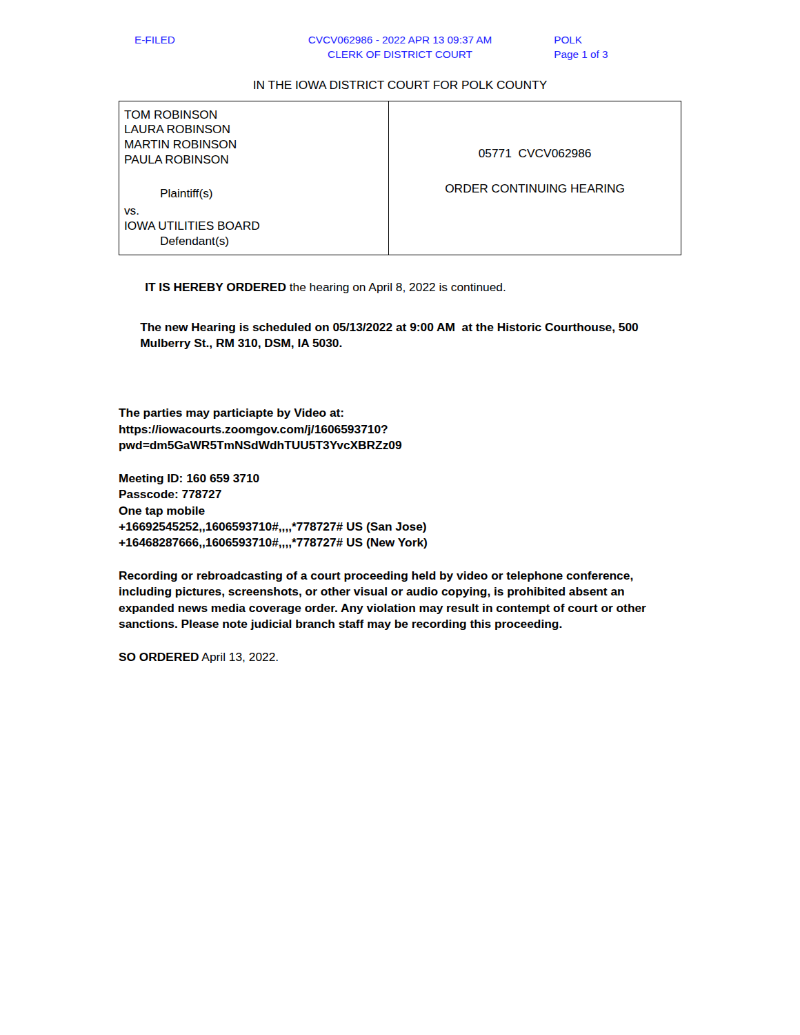E-FILED
CVCV062986 - 2022 APR 13 09:37 AM
CLERK OF DISTRICT COURT
POLK
Page 1 of 3
IN THE IOWA DISTRICT COURT FOR POLK COUNTY
| TOM ROBINSON LAURA ROBINSON MARTIN ROBINSON PAULA ROBINSON Plaintiff(s) vs. IOWA UTILITIES BOARD Defendant(s) | 05771 CVCV062986 ORDER CONTINUING HEARING |
IT IS HEREBY ORDERED the hearing on April 8, 2022 is continued.
The new Hearing is scheduled on 05/13/2022 at 9:00 AM at the Historic Courthouse, 500 Mulberry St., RM 310, DSM, IA 5030.
The parties may particiapte by Video at:
https://iowacourts.zoomgov.com/j/1606593710?
pwd=dm5GaWR5TmNSdWdhTUU5T3YvcXBRZz09
Meeting ID: 160 659 3710
Passcode: 778727
One tap mobile
+16692545252,,1606593710#,,,,*778727# US (San Jose)
+16468287666,,1606593710#,,,,*778727# US (New York)
Recording or rebroadcasting of a court proceeding held by video or telephone conference, including pictures, screenshots, or other visual or audio copying, is prohibited absent an expanded news media coverage order. Any violation may result in contempt of court or other sanctions. Please note judicial branch staff may be recording this proceeding.
SO ORDERED April 13, 2022.